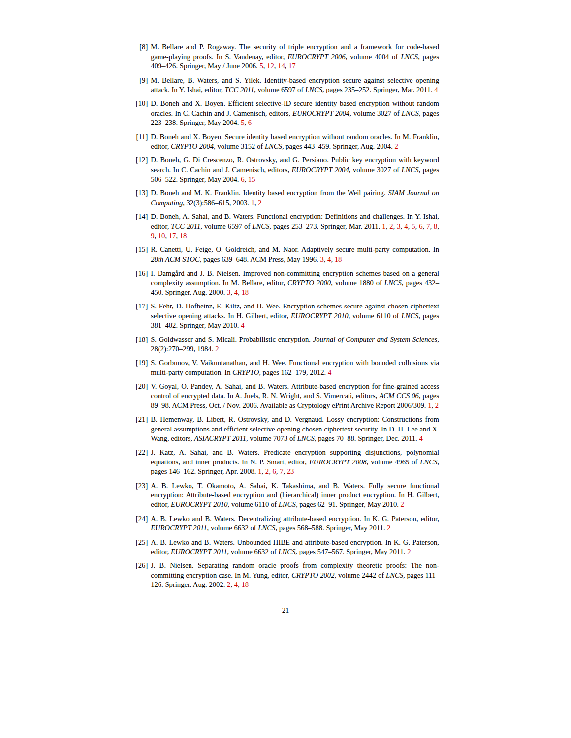[8] M. Bellare and P. Rogaway. The security of triple encryption and a framework for code-based game-playing proofs. In S. Vaudenay, editor, EUROCRYPT 2006, volume 4004 of LNCS, pages 409–426. Springer, May / June 2006. 5, 12, 14, 17
[9] M. Bellare, B. Waters, and S. Yilek. Identity-based encryption secure against selective opening attack. In Y. Ishai, editor, TCC 2011, volume 6597 of LNCS, pages 235–252. Springer, Mar. 2011. 4
[10] D. Boneh and X. Boyen. Efficient selective-ID secure identity based encryption without random oracles. In C. Cachin and J. Camenisch, editors, EUROCRYPT 2004, volume 3027 of LNCS, pages 223–238. Springer, May 2004. 5, 6
[11] D. Boneh and X. Boyen. Secure identity based encryption without random oracles. In M. Franklin, editor, CRYPTO 2004, volume 3152 of LNCS, pages 443–459. Springer, Aug. 2004. 2
[12] D. Boneh, G. Di Crescenzo, R. Ostrovsky, and G. Persiano. Public key encryption with keyword search. In C. Cachin and J. Camenisch, editors, EUROCRYPT 2004, volume 3027 of LNCS, pages 506–522. Springer, May 2004. 6, 15
[13] D. Boneh and M. K. Franklin. Identity based encryption from the Weil pairing. SIAM Journal on Computing, 32(3):586–615, 2003. 1, 2
[14] D. Boneh, A. Sahai, and B. Waters. Functional encryption: Definitions and challenges. In Y. Ishai, editor, TCC 2011, volume 6597 of LNCS, pages 253–273. Springer, Mar. 2011. 1, 2, 3, 4, 5, 6, 7, 8, 9, 10, 17, 18
[15] R. Canetti, U. Feige, O. Goldreich, and M. Naor. Adaptively secure multi-party computation. In 28th ACM STOC, pages 639–648. ACM Press, May 1996. 3, 4, 18
[16] I. Damgård and J. B. Nielsen. Improved non-committing encryption schemes based on a general complexity assumption. In M. Bellare, editor, CRYPTO 2000, volume 1880 of LNCS, pages 432–450. Springer, Aug. 2000. 3, 4, 18
[17] S. Fehr, D. Hofheinz, E. Kiltz, and H. Wee. Encryption schemes secure against chosen-ciphertext selective opening attacks. In H. Gilbert, editor, EUROCRYPT 2010, volume 6110 of LNCS, pages 381–402. Springer, May 2010. 4
[18] S. Goldwasser and S. Micali. Probabilistic encryption. Journal of Computer and System Sciences, 28(2):270–299, 1984. 2
[19] S. Gorbunov, V. Vaikuntanathan, and H. Wee. Functional encryption with bounded collusions via multi-party computation. In CRYPTO, pages 162–179, 2012. 4
[20] V. Goyal, O. Pandey, A. Sahai, and B. Waters. Attribute-based encryption for fine-grained access control of encrypted data. In A. Juels, R. N. Wright, and S. Vimercati, editors, ACM CCS 06, pages 89–98. ACM Press, Oct. / Nov. 2006. Available as Cryptology ePrint Archive Report 2006/309. 1, 2
[21] B. Hemenway, B. Libert, R. Ostrovsky, and D. Vergnaud. Lossy encryption: Constructions from general assumptions and efficient selective opening chosen ciphertext security. In D. H. Lee and X. Wang, editors, ASIACRYPT 2011, volume 7073 of LNCS, pages 70–88. Springer, Dec. 2011. 4
[22] J. Katz, A. Sahai, and B. Waters. Predicate encryption supporting disjunctions, polynomial equations, and inner products. In N. P. Smart, editor, EUROCRYPT 2008, volume 4965 of LNCS, pages 146–162. Springer, Apr. 2008. 1, 2, 6, 7, 23
[23] A. B. Lewko, T. Okamoto, A. Sahai, K. Takashima, and B. Waters. Fully secure functional encryption: Attribute-based encryption and (hierarchical) inner product encryption. In H. Gilbert, editor, EUROCRYPT 2010, volume 6110 of LNCS, pages 62–91. Springer, May 2010. 2
[24] A. B. Lewko and B. Waters. Decentralizing attribute-based encryption. In K. G. Paterson, editor, EUROCRYPT 2011, volume 6632 of LNCS, pages 568–588. Springer, May 2011. 2
[25] A. B. Lewko and B. Waters. Unbounded HIBE and attribute-based encryption. In K. G. Paterson, editor, EUROCRYPT 2011, volume 6632 of LNCS, pages 547–567. Springer, May 2011. 2
[26] J. B. Nielsen. Separating random oracle proofs from complexity theoretic proofs: The non-committing encryption case. In M. Yung, editor, CRYPTO 2002, volume 2442 of LNCS, pages 111–126. Springer, Aug. 2002. 2, 4, 18
21